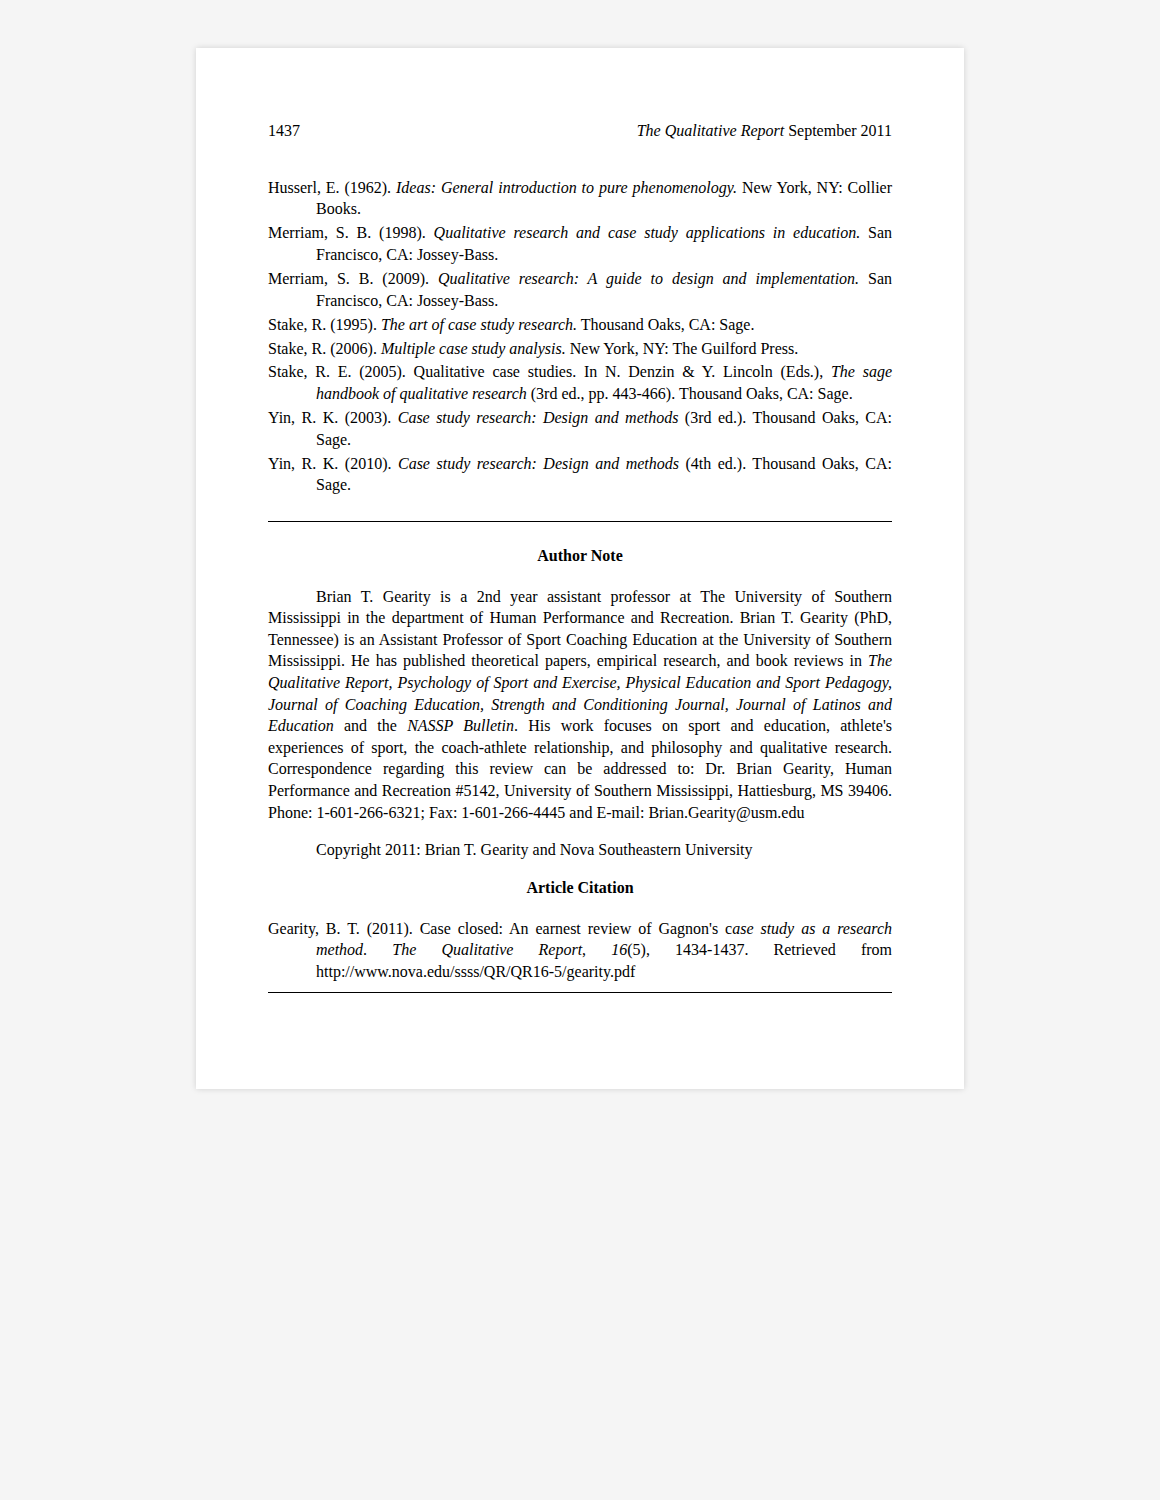1437 The Qualitative Report September 2011
Husserl, E. (1962). Ideas: General introduction to pure phenomenology. New York, NY: Collier Books.
Merriam, S. B. (1998). Qualitative research and case study applications in education. San Francisco, CA: Jossey-Bass.
Merriam, S. B. (2009). Qualitative research: A guide to design and implementation. San Francisco, CA: Jossey-Bass.
Stake, R. (1995). The art of case study research. Thousand Oaks, CA: Sage.
Stake, R. (2006). Multiple case study analysis. New York, NY: The Guilford Press.
Stake, R. E. (2005). Qualitative case studies. In N. Denzin & Y. Lincoln (Eds.), The sage handbook of qualitative research (3rd ed., pp. 443-466). Thousand Oaks, CA: Sage.
Yin, R. K. (2003). Case study research: Design and methods (3rd ed.). Thousand Oaks, CA: Sage.
Yin, R. K. (2010). Case study research: Design and methods (4th ed.). Thousand Oaks, CA: Sage.
Author Note
Brian T. Gearity is a 2nd year assistant professor at The University of Southern Mississippi in the department of Human Performance and Recreation. Brian T. Gearity (PhD, Tennessee) is an Assistant Professor of Sport Coaching Education at the University of Southern Mississippi. He has published theoretical papers, empirical research, and book reviews in The Qualitative Report, Psychology of Sport and Exercise, Physical Education and Sport Pedagogy, Journal of Coaching Education, Strength and Conditioning Journal, Journal of Latinos and Education and the NASSP Bulletin. His work focuses on sport and education, athlete's experiences of sport, the coach-athlete relationship, and philosophy and qualitative research. Correspondence regarding this review can be addressed to: Dr. Brian Gearity, Human Performance and Recreation #5142, University of Southern Mississippi, Hattiesburg, MS 39406. Phone: 1-601-266-6321; Fax: 1-601-266-4445 and E-mail: Brian.Gearity@usm.edu
Copyright 2011: Brian T. Gearity and Nova Southeastern University
Article Citation
Gearity, B. T. (2011). Case closed: An earnest review of Gagnon's case study as a research method. The Qualitative Report, 16(5), 1434-1437. Retrieved from http://www.nova.edu/ssss/QR/QR16-5/gearity.pdf